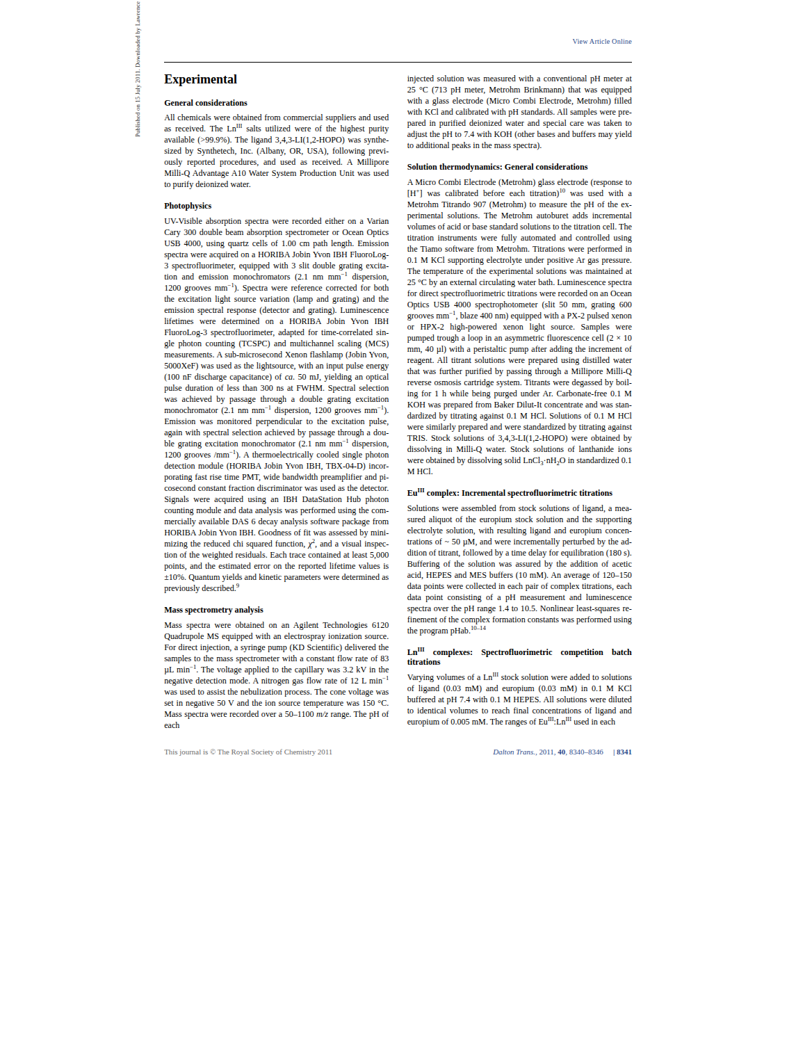View Article Online
Published on 15 July 2011. Downloaded by Lawrence Berkeley National Laboratory on 15/12/2016 18:45:01.
Experimental
General considerations
All chemicals were obtained from commercial suppliers and used as received. The LnIII salts utilized were of the highest purity available (>99.9%). The ligand 3,4,3-LI(1,2-HOPO) was synthesized by Synthetech, Inc. (Albany, OR, USA), following previously reported procedures, and used as received. A Millipore Milli-Q Advantage A10 Water System Production Unit was used to purify deionized water.
Photophysics
UV-Visible absorption spectra were recorded either on a Varian Cary 300 double beam absorption spectrometer or Ocean Optics USB 4000, using quartz cells of 1.00 cm path length. Emission spectra were acquired on a HORIBA Jobin Yvon IBH FluoroLog-3 spectrofluorimeter, equipped with 3 slit double grating excitation and emission monochromators (2.1 nm mm−1 dispersion, 1200 grooves mm−1). Spectra were reference corrected for both the excitation light source variation (lamp and grating) and the emission spectral response (detector and grating). Luminescence lifetimes were determined on a HORIBA Jobin Yvon IBH FluoroLog-3 spectrofluorimeter, adapted for time-correlated single photon counting (TCSPC) and multichannel scaling (MCS) measurements. A sub-microsecond Xenon flashlamp (Jobin Yvon, 5000XeF) was used as the lightsource, with an input pulse energy (100 nF discharge capacitance) of ca. 50 mJ, yielding an optical pulse duration of less than 300 ns at FWHM. Spectral selection was achieved by passage through a double grating excitation monochromator (2.1 nm mm−1 dispersion, 1200 grooves mm−1). Emission was monitored perpendicular to the excitation pulse, again with spectral selection achieved by passage through a double grating excitation monochromator (2.1 nm mm−1 dispersion, 1200 grooves /mm−1). A thermoelectrically cooled single photon detection module (HORIBA Jobin Yvon IBH, TBX-04-D) incorporating fast rise time PMT, wide bandwidth preamplifier and picosecond constant fraction discriminator was used as the detector. Signals were acquired using an IBH DataStation Hub photon counting module and data analysis was performed using the commercially available DAS 6 decay analysis software package from HORIBA Jobin Yvon IBH. Goodness of fit was assessed by minimizing the reduced chi squared function, χ2, and a visual inspection of the weighted residuals. Each trace contained at least 5,000 points, and the estimated error on the reported lifetime values is ±10%. Quantum yields and kinetic parameters were determined as previously described.9
Mass spectrometry analysis
Mass spectra were obtained on an Agilent Technologies 6120 Quadrupole MS equipped with an electrospray ionization source. For direct injection, a syringe pump (KD Scientific) delivered the samples to the mass spectrometer with a constant flow rate of 83 µL min−1. The voltage applied to the capillary was 3.2 kV in the negative detection mode. A nitrogen gas flow rate of 12 L min−1 was used to assist the nebulization process. The cone voltage was set in negative 50 V and the ion source temperature was 150 °C. Mass spectra were recorded over a 50–1100 m/z range. The pH of each
injected solution was measured with a conventional pH meter at 25 °C (713 pH meter, Metrohm Brinkmann) that was equipped with a glass electrode (Micro Combi Electrode, Metrohm) filled with KCl and calibrated with pH standards. All samples were prepared in purified deionized water and special care was taken to adjust the pH to 7.4 with KOH (other bases and buffers may yield to additional peaks in the mass spectra).
Solution thermodynamics: General considerations
A Micro Combi Electrode (Metrohm) glass electrode (response to [H+] was calibrated before each titration)10 was used with a Metrohm Titrando 907 (Metrohm) to measure the pH of the experimental solutions. The Metrohm autoburet adds incremental volumes of acid or base standard solutions to the titration cell. The titration instruments were fully automated and controlled using the Tiamo software from Metrohm. Titrations were performed in 0.1 M KCl supporting electrolyte under positive Ar gas pressure. The temperature of the experimental solutions was maintained at 25 °C by an external circulating water bath. Luminescence spectra for direct spectrofluorimetric titrations were recorded on an Ocean Optics USB 4000 spectrophotometer (slit 50 mm, grating 600 grooves mm−1, blaze 400 nm) equipped with a PX-2 pulsed xenon or HPX-2 high-powered xenon light source. Samples were pumped trough a loop in an asymmetric fluorescence cell (2 × 10 mm, 40 µl) with a peristaltic pump after adding the increment of reagent. All titrant solutions were prepared using distilled water that was further purified by passing through a Millipore Milli-Q reverse osmosis cartridge system. Titrants were degassed by boiling for 1 h while being purged under Ar. Carbonate-free 0.1 M KOH was prepared from Baker Dilut-It concentrate and was standardized by titrating against 0.1 M HCl. Solutions of 0.1 M HCl were similarly prepared and were standardized by titrating against TRIS. Stock solutions of 3,4,3-LI(1,2-HOPO) were obtained by dissolving in Milli-Q water. Stock solutions of lanthanide ions were obtained by dissolving solid LnCl3·nH2O in standardized 0.1 M HCl.
EuIII complex: Incremental spectrofluorimetric titrations
Solutions were assembled from stock solutions of ligand, a measured aliquot of the europium stock solution and the supporting electrolyte solution, with resulting ligand and europium concentrations of ~ 50 µM, and were incrementally perturbed by the addition of titrant, followed by a time delay for equilibration (180 s). Buffering of the solution was assured by the addition of acetic acid, HEPES and MES buffers (10 mM). An average of 120–150 data points were collected in each pair of complex titrations, each data point consisting of a pH measurement and luminescence spectra over the pH range 1.4 to 10.5. Nonlinear least-squares refinement of the complex formation constants was performed using the program pHab.10–14
LnIII complexes: Spectrofluorimetric competition batch titrations
Varying volumes of a LnIII stock solution were added to solutions of ligand (0.03 mM) and europium (0.03 mM) in 0.1 M KCl buffered at pH 7.4 with 0.1 M HEPES. All solutions were diluted to identical volumes to reach final concentrations of ligand and europium of 0.005 mM. The ranges of EuIII:LnIII used in each
This journal is © The Royal Society of Chemistry 2011
Dalton Trans., 2011, 40, 8340–8346 | 8341